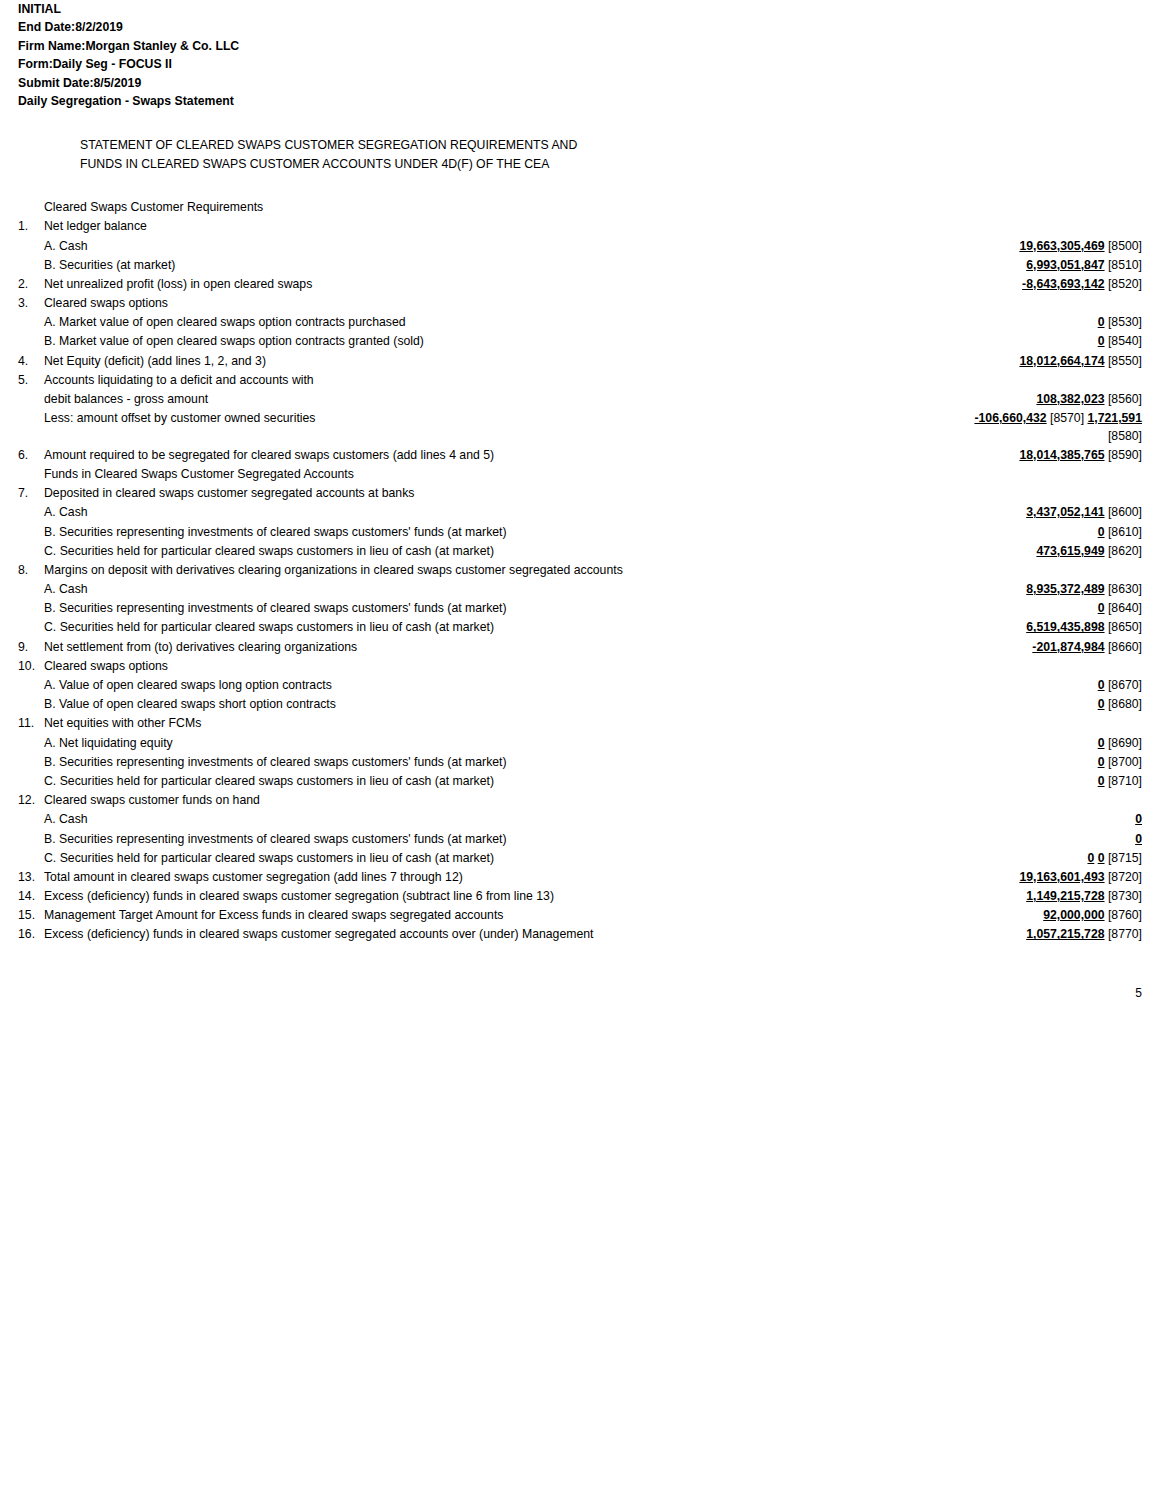INITIAL
End Date:8/2/2019
Firm Name:Morgan Stanley & Co. LLC
Form:Daily Seg - FOCUS II
Submit Date:8/5/2019
Daily Segregation - Swaps Statement
STATEMENT OF CLEARED SWAPS CUSTOMER SEGREGATION REQUIREMENTS AND
FUNDS IN CLEARED SWAPS CUSTOMER ACCOUNTS UNDER 4D(F) OF THE CEA
| | Cleared Swaps Customer Requirements | |
| 1. | Net ledger balance | |
| | A. Cash | 19,663,305,469 [8500] |
| | B. Securities (at market) | 6,993,051,847 [8510] |
| 2. | Net unrealized profit (loss) in open cleared swaps | -8,643,693,142 [8520] |
| 3. | Cleared swaps options | |
| | A. Market value of open cleared swaps option contracts purchased | 0 [8530] |
| | B. Market value of open cleared swaps option contracts granted (sold) | 0 [8540] |
| 4. | Net Equity (deficit) (add lines 1, 2, and 3) | 18,012,664,174 [8550] |
| 5. | Accounts liquidating to a deficit and accounts with | |
| | debit balances - gross amount | 108,382,023 [8560] |
| | Less: amount offset by customer owned securities | -106,660,432 [8570] 1,721,591 [8580] |
| 6. | Amount required to be segregated for cleared swaps customers (add lines 4 and 5) | 18,014,385,765 [8590] |
| | Funds in Cleared Swaps Customer Segregated Accounts | |
| 7. | Deposited in cleared swaps customer segregated accounts at banks | |
| | A. Cash | 3,437,052,141 [8600] |
| | B. Securities representing investments of cleared swaps customers' funds (at market) | 0 [8610] |
| | C. Securities held for particular cleared swaps customers in lieu of cash (at market) | 473,615,949 [8620] |
| 8. | Margins on deposit with derivatives clearing organizations in cleared swaps customer segregated accounts | |
| | A. Cash | 8,935,372,489 [8630] |
| | B. Securities representing investments of cleared swaps customers' funds (at market) | 0 [8640] |
| | C. Securities held for particular cleared swaps customers in lieu of cash (at market) | 6,519,435,898 [8650] |
| 9. | Net settlement from (to) derivatives clearing organizations | -201,874,984 [8660] |
| 10. | Cleared swaps options | |
| | A. Value of open cleared swaps long option contracts | 0 [8670] |
| | B. Value of open cleared swaps short option contracts | 0 [8680] |
| 11. | Net equities with other FCMs | |
| | A. Net liquidating equity | 0 [8690] |
| | B. Securities representing investments of cleared swaps customers' funds (at market) | 0 [8700] |
| | C. Securities held for particular cleared swaps customers in lieu of cash (at market) | 0 [8710] |
| 12. | Cleared swaps customer funds on hand | |
| | A. Cash | 0 |
| | B. Securities representing investments of cleared swaps customers' funds (at market) | 0 |
| | C. Securities held for particular cleared swaps customers in lieu of cash (at market) | 0 0 [8715] |
| 13. | Total amount in cleared swaps customer segregation (add lines 7 through 12) | 19,163,601,493 [8720] |
| 14. | Excess (deficiency) funds in cleared swaps customer segregation (subtract line 6 from line 13) | 1,149,215,728 [8730] |
| 15. | Management Target Amount for Excess funds in cleared swaps segregated accounts | 92,000,000 [8760] |
| 16. | Excess (deficiency) funds in cleared swaps customer segregated accounts over (under) Management | 1,057,215,728 [8770] |
5